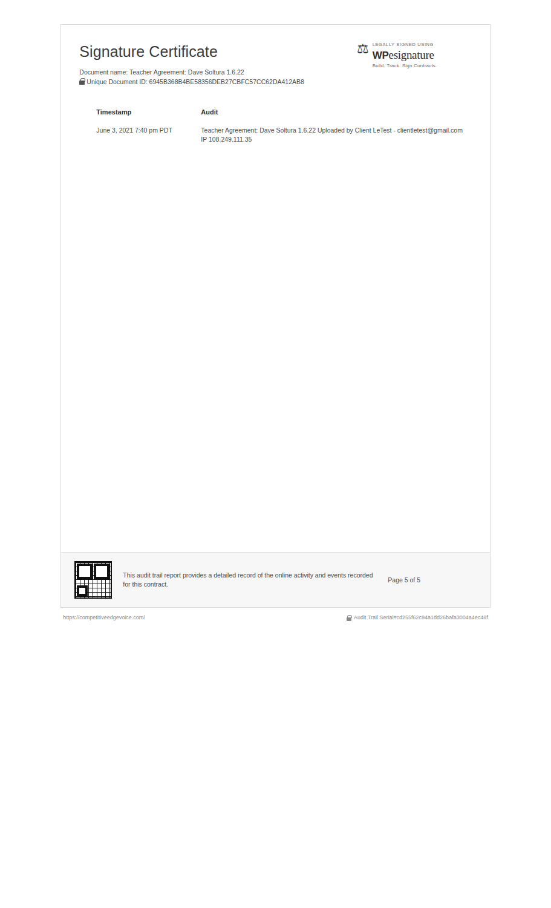Signature Certificate
Document name: Teacher Agreement: Dave Soltura 1.6.22
Unique Document ID: 6945B368B4BE58356DEB27CBFC57CC62DA412AB8
⚖
Legally signed using
WPesignature
Build. Track. Sign Contracts.
| Timestamp | Audit |
| --- | --- |
| June 3, 2021 7:40 pm PDT | Teacher Agreement: Dave Soltura 1.6.22 Uploaded by Client LeTest - clientletest@gmail.com IP 108.249.111.35 |
This audit trail report provides a detailed record of the online activity and events recorded for this contract.
Page 5 of 5
https://competitiveedgevoice.com/ Audit Trail Serial#cd255f62c94a1dd26bafa3004a4ec48f